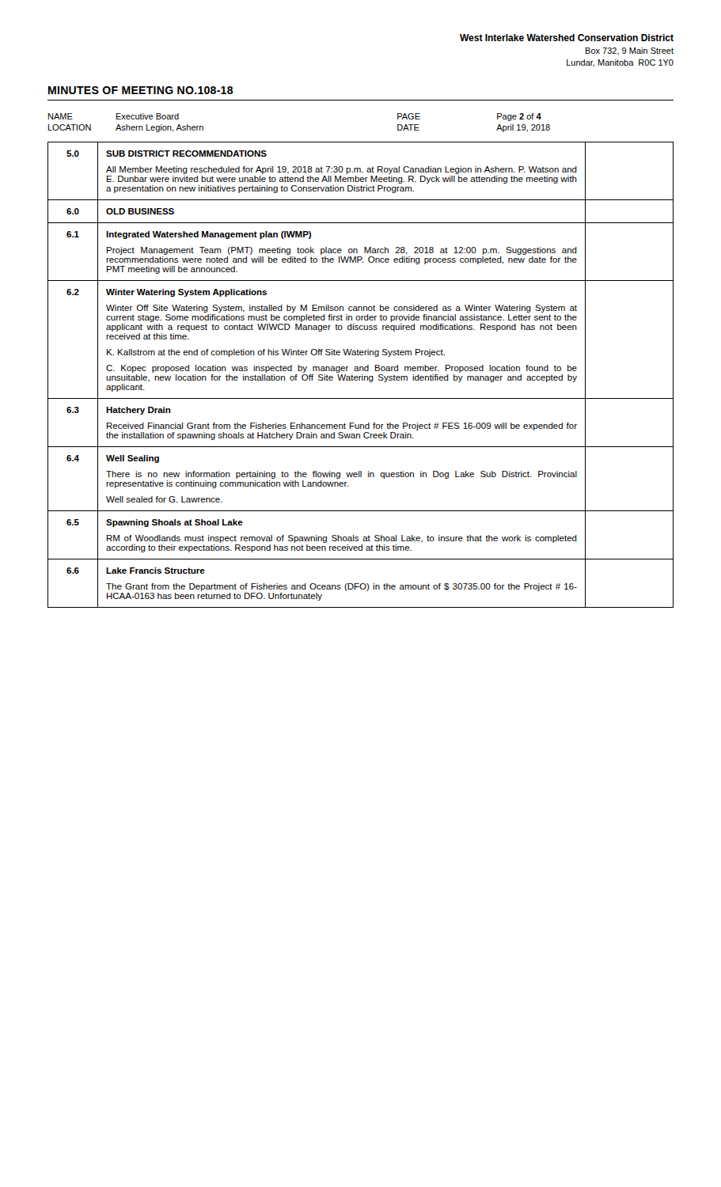West Interlake Watershed Conservation District
Box 732, 9 Main Street
Lundar, Manitoba R0C 1Y0
MINUTES OF MEETING NO.108-18
| NAME | Executive Board | PAGE | Page 2 of 4 |
| LOCATION | Ashern Legion, Ashern | DATE | April 19, 2018 |
| 5.0 | SUB DISTRICT RECOMMENDATIONS All Member Meeting rescheduled for April 19, 2018 at 7:30 p.m. at Royal Canadian Legion in Ashern. P. Watson and E. Dunbar were invited but were unable to attend the All Member Meeting. R. Dyck will be attending the meeting with a presentation on new initiatives pertaining to Conservation District Program. | |
| 6.0 | OLD BUSINESS | |
| 6.1 | Integrated Watershed Management plan (IWMP) Project Management Team (PMT) meeting took place on March 28, 2018 at 12:00 p.m. Suggestions and recommendations were noted and will be edited to the IWMP. Once editing process completed, new date for the PMT meeting will be announced. | |
| 6.2 | Winter Watering System Applications Winter Off Site Watering System, installed by M Emilson cannot be considered as a Winter Watering System at current stage. Some modifications must be completed first in order to provide financial assistance. Letter sent to the applicant with a request to contact WIWCD Manager to discuss required modifications. Respond has not been received at this time. K. Kallstrom at the end of completion of his Winter Off Site Watering System Project. C. Kopec proposed location was inspected by manager and Board member. Proposed location found to be unsuitable, new location for the installation of Off Site Watering System identified by manager and accepted by applicant. | |
| 6.3 | Hatchery Drain Received Financial Grant from the Fisheries Enhancement Fund for the Project # FES 16-009 will be expended for the installation of spawning shoals at Hatchery Drain and Swan Creek Drain. | |
| 6.4 | Well Sealing There is no new information pertaining to the flowing well in question in Dog Lake Sub District. Provincial representative is continuing communication with Landowner. Well sealed for G. Lawrence. | |
| 6.5 | Spawning Shoals at Shoal Lake RM of Woodlands must inspect removal of Spawning Shoals at Shoal Lake, to insure that the work is completed according to their expectations. Respond has not been received at this time. | |
| 6.6 | Lake Francis Structure The Grant from the Department of Fisheries and Oceans (DFO) in the amount of $ 30735.00 for the Project # 16-HCAA-0163 has been returned to DFO. Unfortunately | |